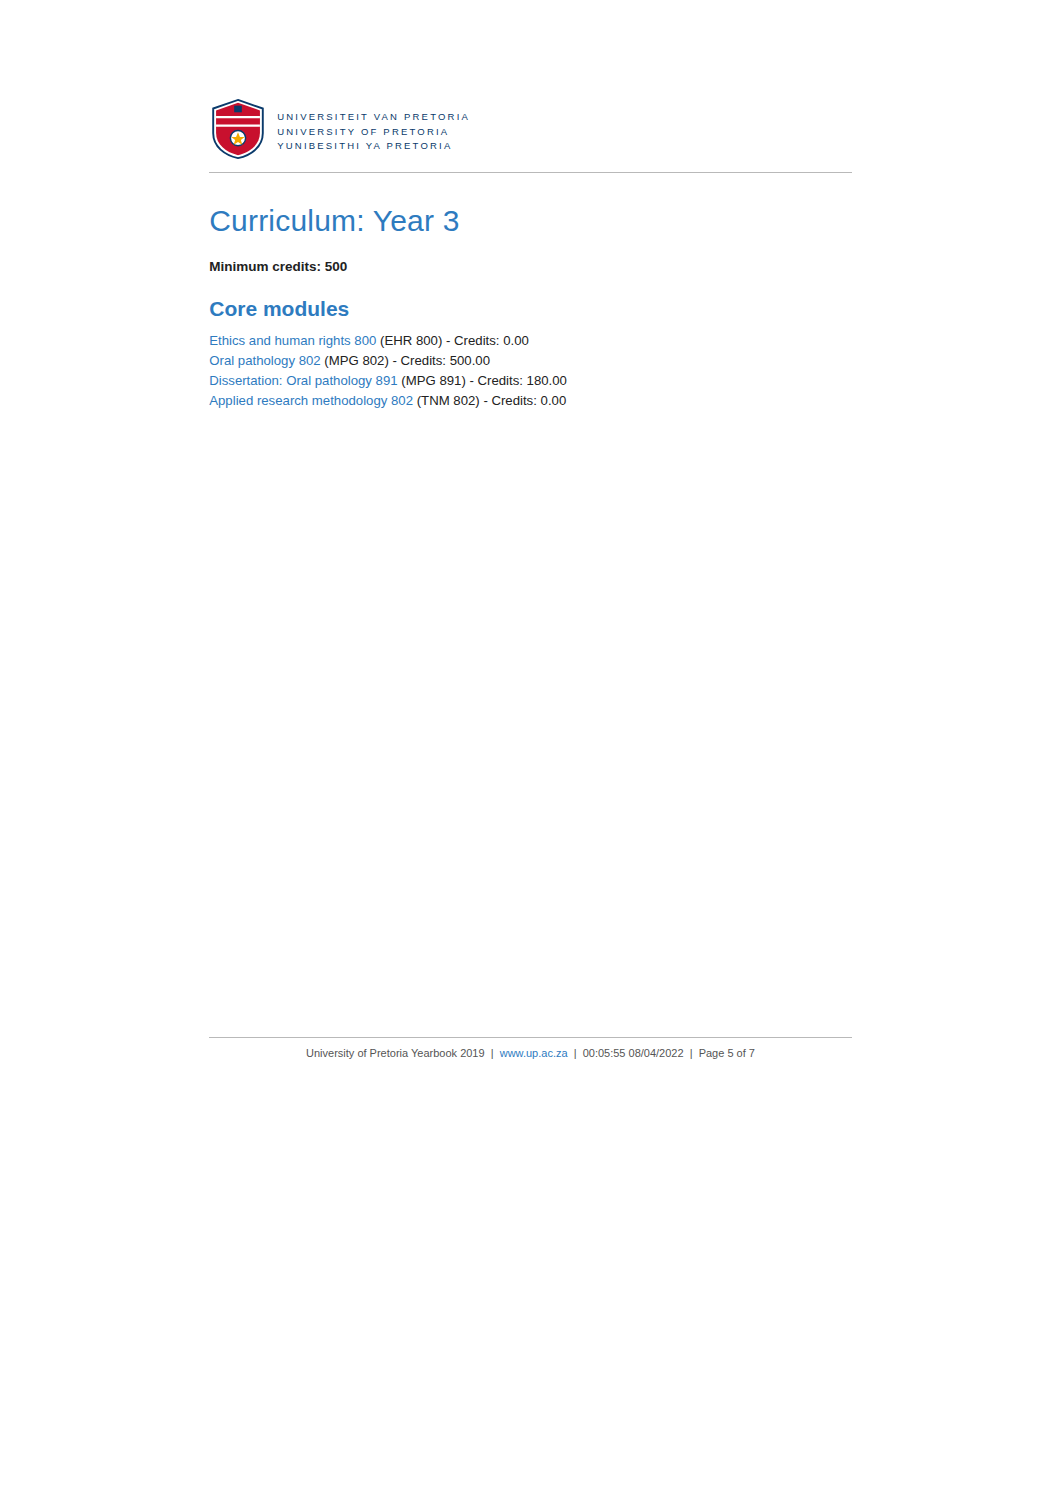UNIVERSITEIT VAN PRETORIA
UNIVERSITY OF PRETORIA
YUNIBESITHI YA PRETORIA
Curriculum: Year 3
Minimum credits: 500
Core modules
Ethics and human rights 800 (EHR 800) - Credits: 0.00
Oral pathology 802 (MPG 802) - Credits: 500.00
Dissertation: Oral pathology 891 (MPG 891) - Credits: 180.00
Applied research methodology 802 (TNM 802) - Credits: 0.00
University of Pretoria Yearbook 2019 | www.up.ac.za | 00:05:55 08/04/2022 | Page 5 of 7